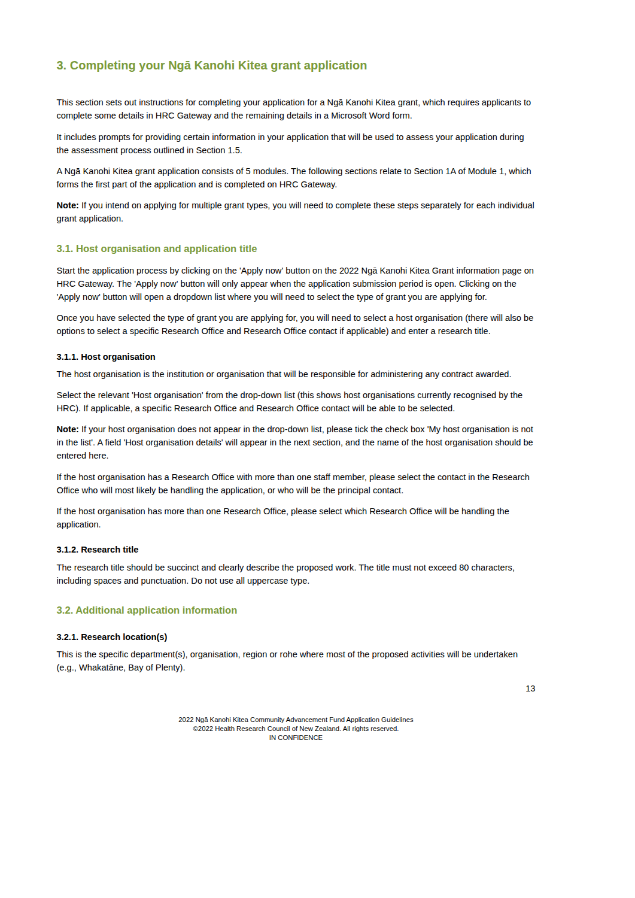3. Completing your Ngā Kanohi Kitea grant application
This section sets out instructions for completing your application for a Ngā Kanohi Kitea grant, which requires applicants to complete some details in HRC Gateway and the remaining details in a Microsoft Word form.
It includes prompts for providing certain information in your application that will be used to assess your application during the assessment process outlined in Section 1.5.
A Ngā Kanohi Kitea grant application consists of 5 modules. The following sections relate to Section 1A of Module 1, which forms the first part of the application and is completed on HRC Gateway.
Note: If you intend on applying for multiple grant types, you will need to complete these steps separately for each individual grant application.
3.1. Host organisation and application title
Start the application process by clicking on the 'Apply now' button on the 2022 Ngā Kanohi Kitea Grant information page on HRC Gateway. The 'Apply now' button will only appear when the application submission period is open. Clicking on the 'Apply now' button will open a dropdown list where you will need to select the type of grant you are applying for.
Once you have selected the type of grant you are applying for, you will need to select a host organisation (there will also be options to select a specific Research Office and Research Office contact if applicable) and enter a research title.
3.1.1. Host organisation
The host organisation is the institution or organisation that will be responsible for administering any contract awarded.
Select the relevant 'Host organisation' from the drop-down list (this shows host organisations currently recognised by the HRC). If applicable, a specific Research Office and Research Office contact will be able to be selected.
Note: If your host organisation does not appear in the drop-down list, please tick the check box 'My host organisation is not in the list'. A field 'Host organisation details' will appear in the next section, and the name of the host organisation should be entered here.
If the host organisation has a Research Office with more than one staff member, please select the contact in the Research Office who will most likely be handling the application, or who will be the principal contact.
If the host organisation has more than one Research Office, please select which Research Office will be handling the application.
3.1.2. Research title
The research title should be succinct and clearly describe the proposed work. The title must not exceed 80 characters, including spaces and punctuation. Do not use all uppercase type.
3.2. Additional application information
3.2.1. Research location(s)
This is the specific department(s), organisation, region or rohe where most of the proposed activities will be undertaken (e.g., Whakatāne, Bay of Plenty).
13
2022 Ngā Kanohi Kitea Community Advancement Fund Application Guidelines
©2022 Health Research Council of New Zealand. All rights reserved.
IN CONFIDENCE